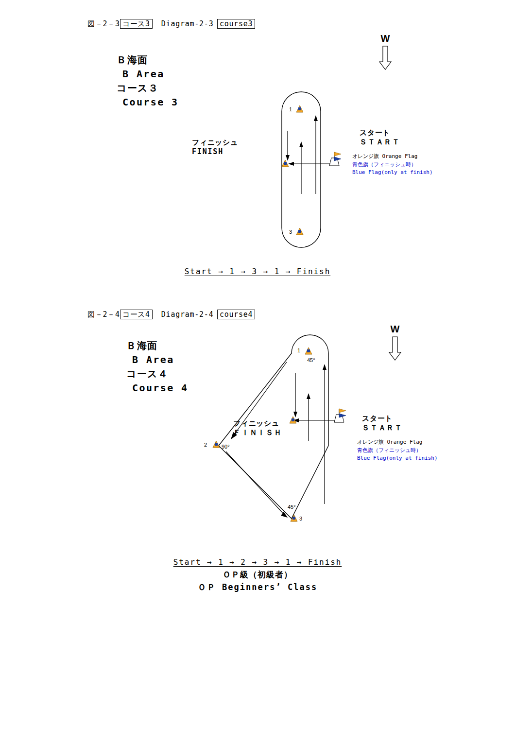図－2－3コース3 Diagram-2-3 course3
Ｂ海面
B Area
コース３
Course 3
W
フィニッシュ
FINISH
スタート
ＳＴＡＲＴ
オレンジ旗 Orange Flag
青色旗（フィニッシュ時）
Blue Flag(only at finish)
1 3
Start → 1 → 3 → 1 → Finish
図－2－4コース4 Diagram-2-4 course4
Ｂ海面
B Area
コース４
Course 4
W
フィニッシュ
ＦＩＮＩＳＨ
スタート
ＳＴＡＲＴ
オレンジ旗 Orange Flag
青色旗（フィニッシュ時）
Blue Flag(only at finish)
1 45° 2 90° 3 45°
Start → 1 → 2 → 3 → 1 → Finish
ＯＰ級（初級者）
ＯＰ Beginners’ Class